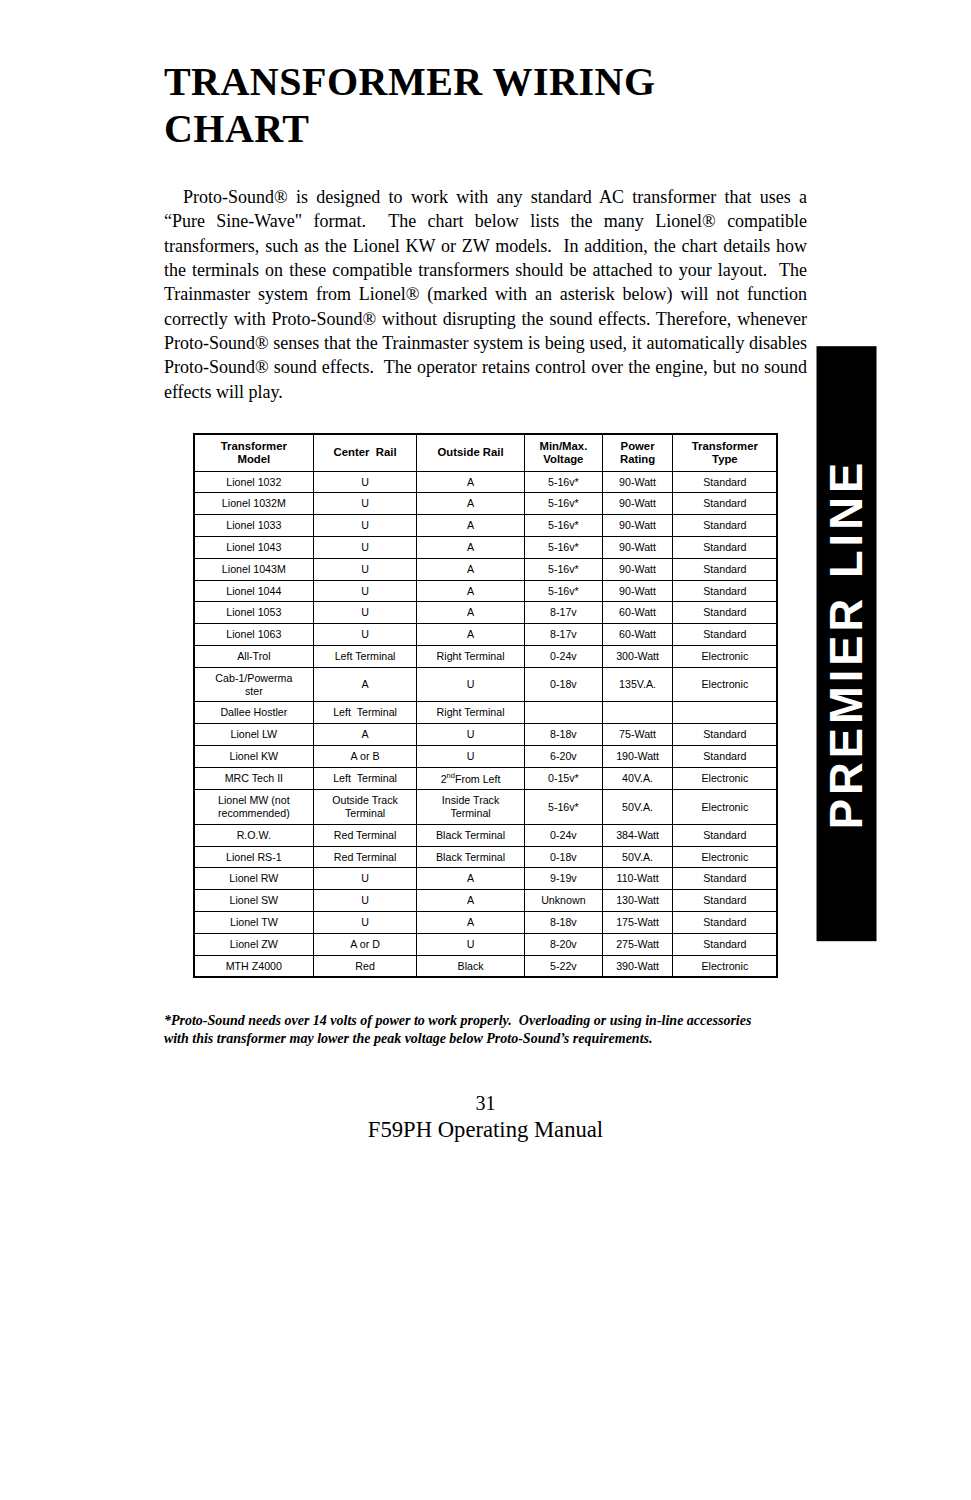PREMIER LINE
TRANSFORMER WIRING CHART
Proto-Sound® is designed to work with any standard AC transformer that uses a “Pure Sine-Wave" format. The chart below lists the many Lionel® compatible transformers, such as the Lionel KW or ZW models. In addition, the chart details how the terminals on these compatible transformers should be attached to your layout. The Trainmaster system from Lionel® (marked with an asterisk below) will not function correctly with Proto-Sound® without disrupting the sound effects. Therefore, whenever Proto-Sound® senses that the Trainmaster system is being used, it automatically disables Proto-Sound® sound effects. The operator retains control over the engine, but no sound effects will play.
Transformer wiring chart
| Transformer Model | Center Rail | Outside Rail | Min/Max. Voltage | Power Rating | Transformer Type |
| --- | --- | --- | --- | --- | --- |
| Lionel 1032 | U | A | 5-16v* | 90-Watt | Standard |
| Lionel 1032M | U | A | 5-16v* | 90-Watt | Standard |
| Lionel 1033 | U | A | 5-16v* | 90-Watt | Standard |
| Lionel 1043 | U | A | 5-16v* | 90-Watt | Standard |
| Lionel 1043M | U | A | 5-16v* | 90-Watt | Standard |
| Lionel 1044 | U | A | 5-16v* | 90-Watt | Standard |
| Lionel 1053 | U | A | 8-17v | 60-Watt | Standard |
| Lionel 1063 | U | A | 8-17v | 60-Watt | Standard |
| All-Trol | Left Terminal | Right Terminal | 0-24v | 300-Watt | Electronic |
| Cab-1/Powerma ster | A | U | 0-18v | 135V.A. | Electronic |
| Dallee Hostler | Left Terminal | Right Terminal | | | |
| Lionel LW | A | U | 8-18v | 75-Watt | Standard |
| Lionel KW | A or B | U | 6-20v | 190-Watt | Standard |
| MRC Tech II | Left Terminal | 2 nd From Left | 0-15v* | 40V.A. | Electronic |
| Lionel MW (not recommended) | Outside Track Terminal | Inside Track Terminal | 5-16v* | 50V.A. | Electronic |
| R.O.W. | Red Terminal | Black Terminal | 0-24v | 384-Watt | Standard |
| Lionel RS-1 | Red Terminal | Black Terminal | 0-18v | 50V.A. | Electronic |
| Lionel RW | U | A | 9-19v | 110-Watt | Standard |
| Lionel SW | U | A | Unknown | 130-Watt | Standard |
| Lionel TW | U | A | 8-18v | 175-Watt | Standard |
| Lionel ZW | A or D | U | 8-20v | 275-Watt | Standard |
| MTH Z4000 | Red | Black | 5-22v | 390-Watt | Electronic |
*Proto-Sound needs over 14 volts of power to work properly. Overloading or using in-line accessories with this transformer may lower the peak voltage below Proto-Sound’s requirements.
31 F59PH Operating Manual